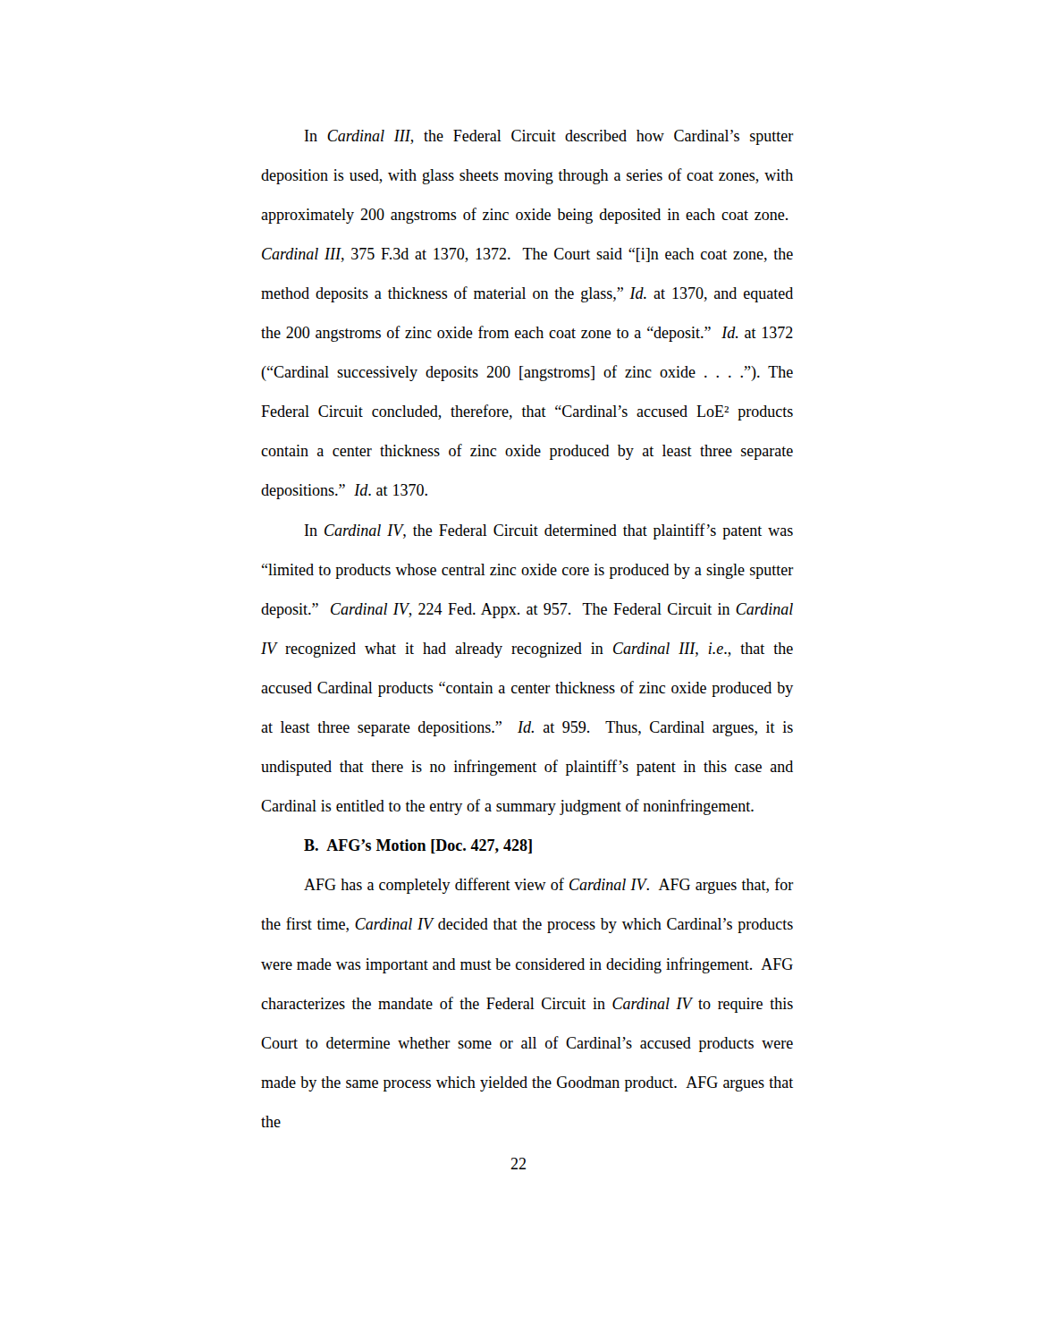In Cardinal III, the Federal Circuit described how Cardinal’s sputter deposition is used, with glass sheets moving through a series of coat zones, with approximately 200 angstroms of zinc oxide being deposited in each coat zone. Cardinal III, 375 F.3d at 1370, 1372. The Court said “[i]n each coat zone, the method deposits a thickness of material on the glass,” Id. at 1370, and equated the 200 angstroms of zinc oxide from each coat zone to a “deposit.” Id. at 1372 (“Cardinal successively deposits 200 [angstroms] of zinc oxide . . . .”). The Federal Circuit concluded, therefore, that “Cardinal’s accused LoE² products contain a center thickness of zinc oxide produced by at least three separate depositions.” Id. at 1370.
In Cardinal IV, the Federal Circuit determined that plaintiff’s patent was “limited to products whose central zinc oxide core is produced by a single sputter deposit.” Cardinal IV, 224 Fed. Appx. at 957. The Federal Circuit in Cardinal IV recognized what it had already recognized in Cardinal III, i.e., that the accused Cardinal products “contain a center thickness of zinc oxide produced by at least three separate depositions.” Id. at 959. Thus, Cardinal argues, it is undisputed that there is no infringement of plaintiff’s patent in this case and Cardinal is entitled to the entry of a summary judgment of noninfringement.
B. AFG’s Motion [Doc. 427, 428]
AFG has a completely different view of Cardinal IV. AFG argues that, for the first time, Cardinal IV decided that the process by which Cardinal’s products were made was important and must be considered in deciding infringement. AFG characterizes the mandate of the Federal Circuit in Cardinal IV to require this Court to determine whether some or all of Cardinal’s accused products were made by the same process which yielded the Goodman product. AFG argues that the
22